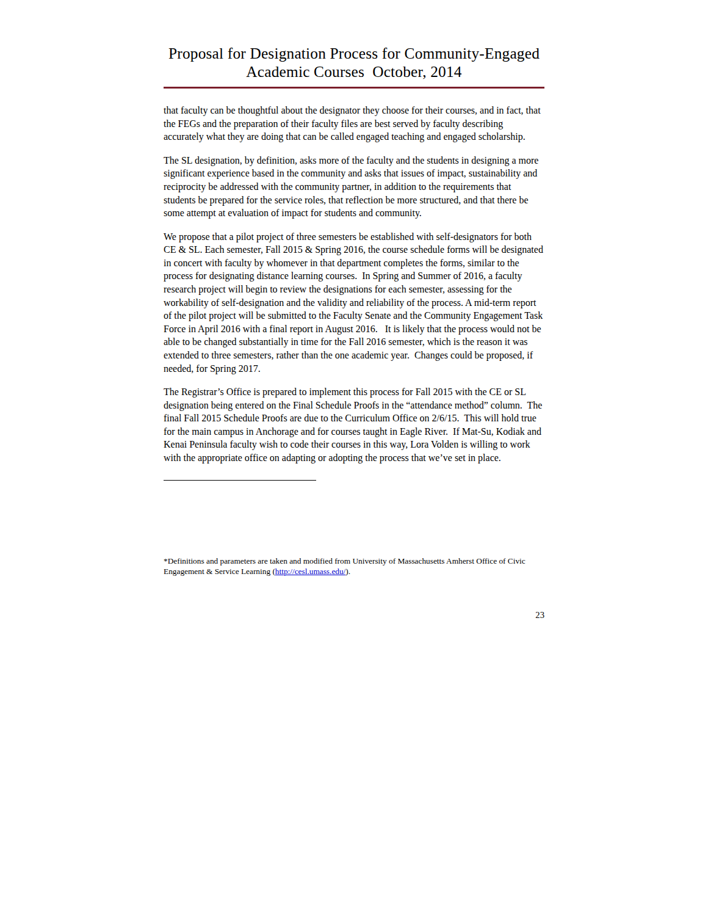Proposal for Designation Process for Community-Engaged Academic Courses October, 2014
that faculty can be thoughtful about the designator they choose for their courses, and in fact, that the FEGs and the preparation of their faculty files are best served by faculty describing accurately what they are doing that can be called engaged teaching and engaged scholarship.
The SL designation, by definition, asks more of the faculty and the students in designing a more significant experience based in the community and asks that issues of impact, sustainability and reciprocity be addressed with the community partner, in addition to the requirements that students be prepared for the service roles, that reflection be more structured, and that there be some attempt at evaluation of impact for students and community.
We propose that a pilot project of three semesters be established with self-designators for both CE & SL. Each semester, Fall 2015 & Spring 2016, the course schedule forms will be designated in concert with faculty by whomever in that department completes the forms, similar to the process for designating distance learning courses. In Spring and Summer of 2016, a faculty research project will begin to review the designations for each semester, assessing for the workability of self-designation and the validity and reliability of the process. A mid-term report of the pilot project will be submitted to the Faculty Senate and the Community Engagement Task Force in April 2016 with a final report in August 2016. It is likely that the process would not be able to be changed substantially in time for the Fall 2016 semester, which is the reason it was extended to three semesters, rather than the one academic year. Changes could be proposed, if needed, for Spring 2017.
The Registrar’s Office is prepared to implement this process for Fall 2015 with the CE or SL designation being entered on the Final Schedule Proofs in the “attendance method” column. The final Fall 2015 Schedule Proofs are due to the Curriculum Office on 2/6/15. This will hold true for the main campus in Anchorage and for courses taught in Eagle River. If Mat-Su, Kodiak and Kenai Peninsula faculty wish to code their courses in this way, Lora Volden is willing to work with the appropriate office on adapting or adopting the process that we’ve set in place.
*Definitions and parameters are taken and modified from University of Massachusetts Amherst Office of Civic Engagement & Service Learning (http://cesl.umass.edu/).
23